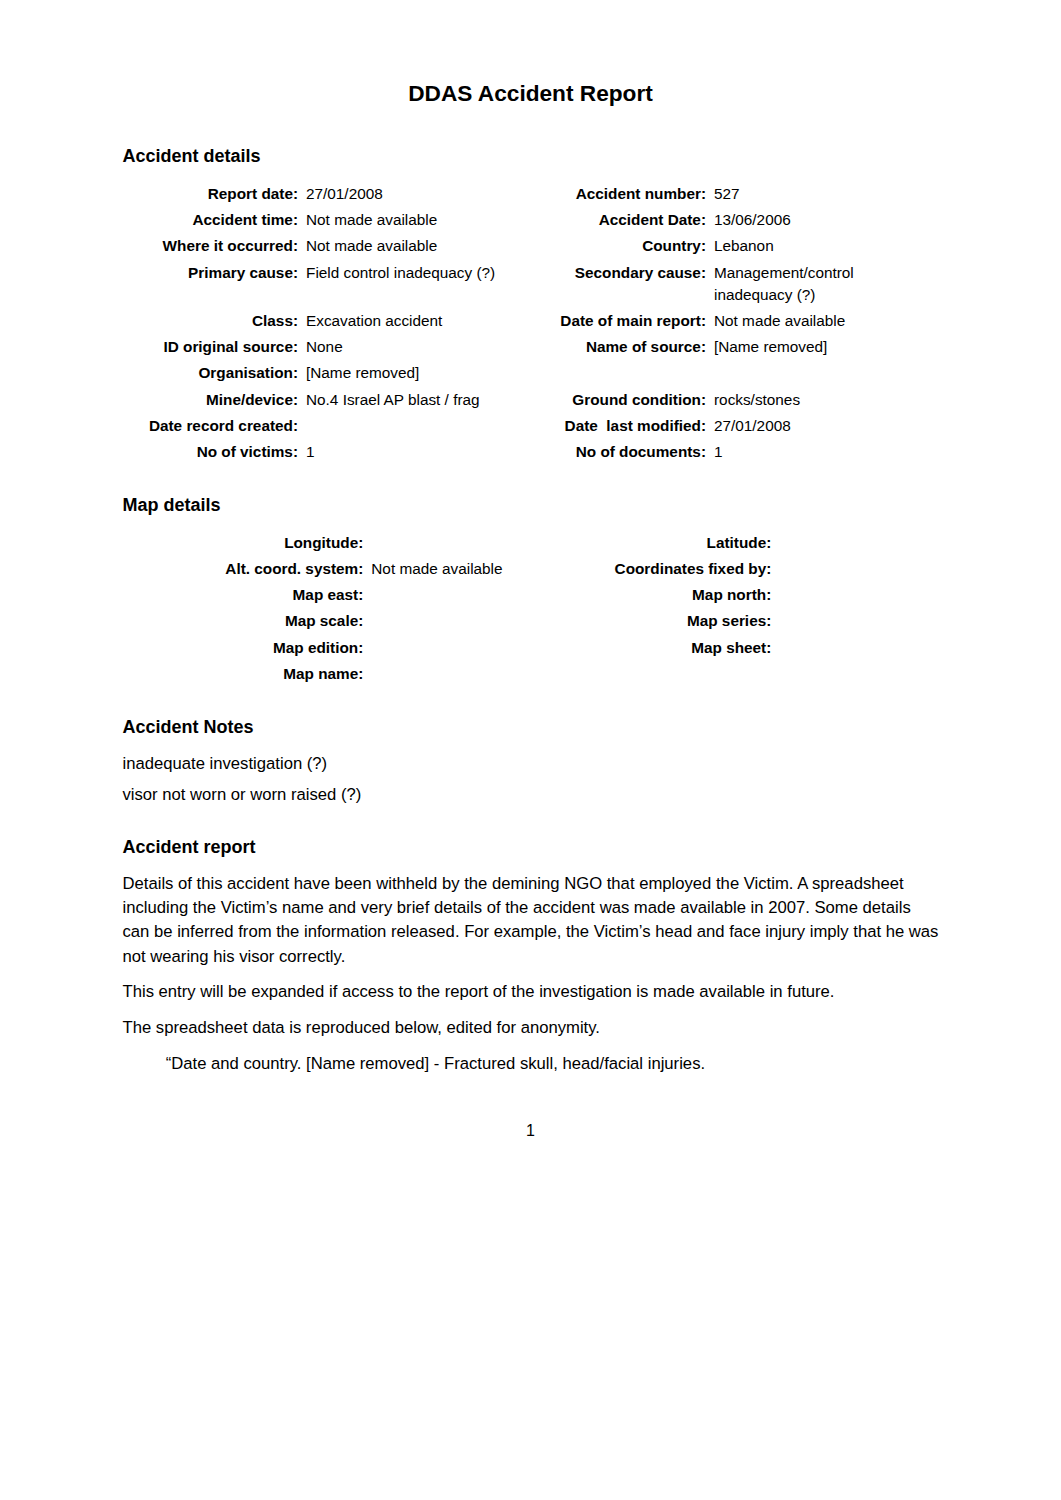DDAS Accident Report
Accident details
| Report date: | 27/01/2008 | Accident number: | 527 |
| Accident time: | Not made available | Accident Date: | 13/06/2006 |
| Where it occurred: | Not made available | Country: | Lebanon |
| Primary cause: | Field control inadequacy (?) | Secondary cause: | Management/control inadequacy (?) |
| Class: | Excavation accident | Date of main report: | Not made available |
| ID original source: | None | Name of source: | [Name removed] |
| Organisation: | [Name removed] | | |
| Mine/device: | No.4 Israel AP blast / frag | Ground condition: | rocks/stones |
| Date record created: | | Date last modified: | 27/01/2008 |
| No of victims: | 1 | No of documents: | 1 |
Map details
| Longitude: | | Latitude: | |
| Alt. coord. system: | Not made available | Coordinates fixed by: | |
| Map east: | | Map north: | |
| Map scale: | | Map series: | |
| Map edition: | | Map sheet: | |
| Map name: | | | |
Accident Notes
inadequate investigation (?)
visor not worn or worn raised (?)
Accident report
Details of this accident have been withheld by the demining NGO that employed the Victim. A spreadsheet including the Victim’s name and very brief details of the accident was made available in 2007. Some details can be inferred from the information released. For example, the Victim’s head and face injury imply that he was not wearing his visor correctly.
This entry will be expanded if access to the report of the investigation is made available in future.
The spreadsheet data is reproduced below, edited for anonymity.
“Date and country. [Name removed] - Fractured skull, head/facial injuries.
1